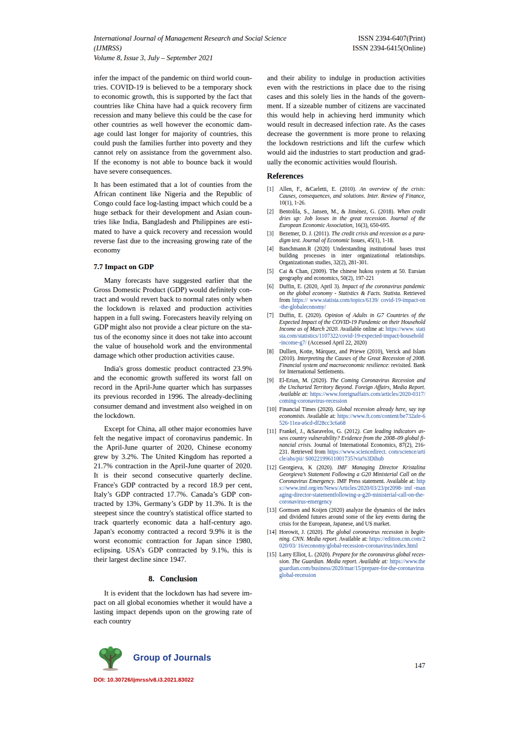International Journal of Management Research and Social Science (IJMRSS)
Volume 8, Issue 3, July – September 2021
ISSN 2394-6407(Print)
ISSN 2394-6415(Online)
infer the impact of the pandemic on third world countries. COVID-19 is believed to be a temporary shock to economic growth, this is supported by the fact that countries like China have had a quick recovery firm recession and many believe this could be the case for other countries as well however the economic damage could last longer for majority of countries, this could push the families further into poverty and they cannot rely on assistance from the government also. If the economy is not able to bounce back it would have severe consequences.
It has been estimated that a lot of counties from the African continent like Nigeria and the Republic of Congo could face log-lasting impact which could be a huge setback for their development and Asian countries like India, Bangladesh and Philippines are estimated to have a quick recovery and recession would reverse fast due to the increasing growing rate of the economy
7.7 Impact on GDP
Many forecasts have suggested earlier that the Gross Domestic Product (GDP) would definitely contract and would revert back to normal rates only when the lockdown is relaxed and production activities happen in a full swing. Forecasters heavily relying on GDP might also not provide a clear picture on the status of the economy since it does not take into account the value of household work and the environmental damage which other production activities cause.
India's gross domestic product contracted 23.9% and the economic growth suffered its worst fall on record in the April-June quarter which has surpasses its previous recorded in 1996. The already-declining consumer demand and investment also weighed in on the lockdown.
Except for China, all other major economies have felt the negative impact of coronavirus pandemic. In the April-June quarter of 2020, Chinese economy grew by 3.2%. The United Kingdom has reported a 21.7% contraction in the April-June quarter of 2020. It is their second consecutive quarterly decline. France's GDP contracted by a record 18.9 per cent, Italy’s GDP contracted 17.7%. Canada’s GDP contracted by 13%, Germany’s GDP by 11.3%. It is the steepest since the country's statistical office started to track quarterly economic data a half-century ago. Japan's economy contracted a record 9.9% it is the worst economic contraction for Japan since 1980, eclipsing. USA’s GDP contracted by 9.1%, this is their largest decline since 1947.
8. Conclusion
It is evident that the lockdown has had severe impact on all global economies whether it would have a lasting impact depends upon on the growing rate of each country
and their ability to indulge in production activities even with the restrictions in place due to the rising cases and this solely lies in the hands of the government. If a sizeable number of citizens are vaccinated this would help in achieving herd immunity which would result in decreased infection rate. As the cases decrease the government is more prone to relaxing the lockdown restrictions and lift the curfew which would aid the industries to start production and gradually the economic activities would flourish.
References
[1] Allen, F., &Carletti, E. (2010). An overview of the crisis: Causes, consequences, and solutions. Inter. Review of Finance, 10(1), 1-26.
[2] Bentolila, S., Jansen, M., & Jiménez, G. (2018). When credit dries up: Job losses in the great recession. Journal of the European Economic Association, 16(3), 650-695.
[3] Bezemer, D. J. (2011). The credit crisis and recession as a paradigm test. Journal of Economic Issues, 45(1), 1-18.
[4] Banchmann.R (2020) Understanding institutional bases trust building processes in inter organizational relationships. Organizationan studies, 32(2), 281-301.
[5] Cai & Chan, (2009). The chinese hukou system at 50. Eursian geography and economics, 50(2), 197-221
[6] Duffin, E. (2020, April 3). Impact of the coronavirus pandemic on the global economy - Statistics & Facts. Statista. Retrieved from https:// www.statista.com/topics/6139/ covid-19-impact-on-the-globaleconomy/
[7] Duffin, E. (2020). Opinion of Adults in G7 Countries of the Expected Impact of the COVID-19 Pandemic on their Household Income as of March 2020. Available online at: https://www. statista.com/statistics/1107322/covid-19-expected-impact-household-income-g7/ (Accessed April 22, 2020)
[8] Dullien, Kotte, Márquez, and Priewe (2010), Verick and Islam (2010). Interpreting the Causes of the Great Recession of 2008. Financial system and macroeconomic resilience: revisited. Bank for International Settlements.
[9] El-Erian, M. (2020). The Coming Coronavirus Recession and the Uncharted Territory Beyond. Foreign Affairs, Media Report. Available at: https://www.foreignaffairs.com/articles/2020-0317/coming-coronavirus-recession
[10] Financial Times (2020). Global recession already here, say top economists. Available at: https://www.ft.com/content/be732afe-6526-11ea-a6cd-df28cc3c6a68
[11] Frankel, J., &Saravelos, G. (2012). Can leading indicators assess country vulnerability? Evidence from the 2008–09 global financial crisis. Journal of International Economics, 87(2), 216-231. Retrieved from https://www.sciencedirect. com/science/article/abs/pii/ S0022199611001735?via%3Dihub
[12] Georgieva, K (2020). IMF Managing Director Kristalina Georgieva’s Statement Following a G20 Ministerial Call on the Coronavirus Emergency. IMF Press statement. Available at: https://www.imf.org/en/News/Articles/2020/03/23/pr2098- imf -managing-director-statementfollowing-a-g20-ministerial-call-on-the-coronavirus-emergency
[13] Gormsen and Koijen (2020) analyze the dynamics of the index and dividend futures around some of the key events during the crisis for the European, Japanese, and US market.
[14] Horowit, J. (2020). The global coronavirus recession is beginning. CNN. Media report. Available at: https://edition.cnn.com/2020/03/ 16/economy/global-recession-coronavirus/index.html
[15] Larry Elliot, L. (2020). Prepare for the coronavirus global recession. The Guardian. Media report. Available at: https://www.theguardian.com/business/2020/mar/15/prepare-for-the-coronavirusglobal-recession
Group of Journals
DOI: 10.30726/ijmrss/v8.i3.2021.83022
147